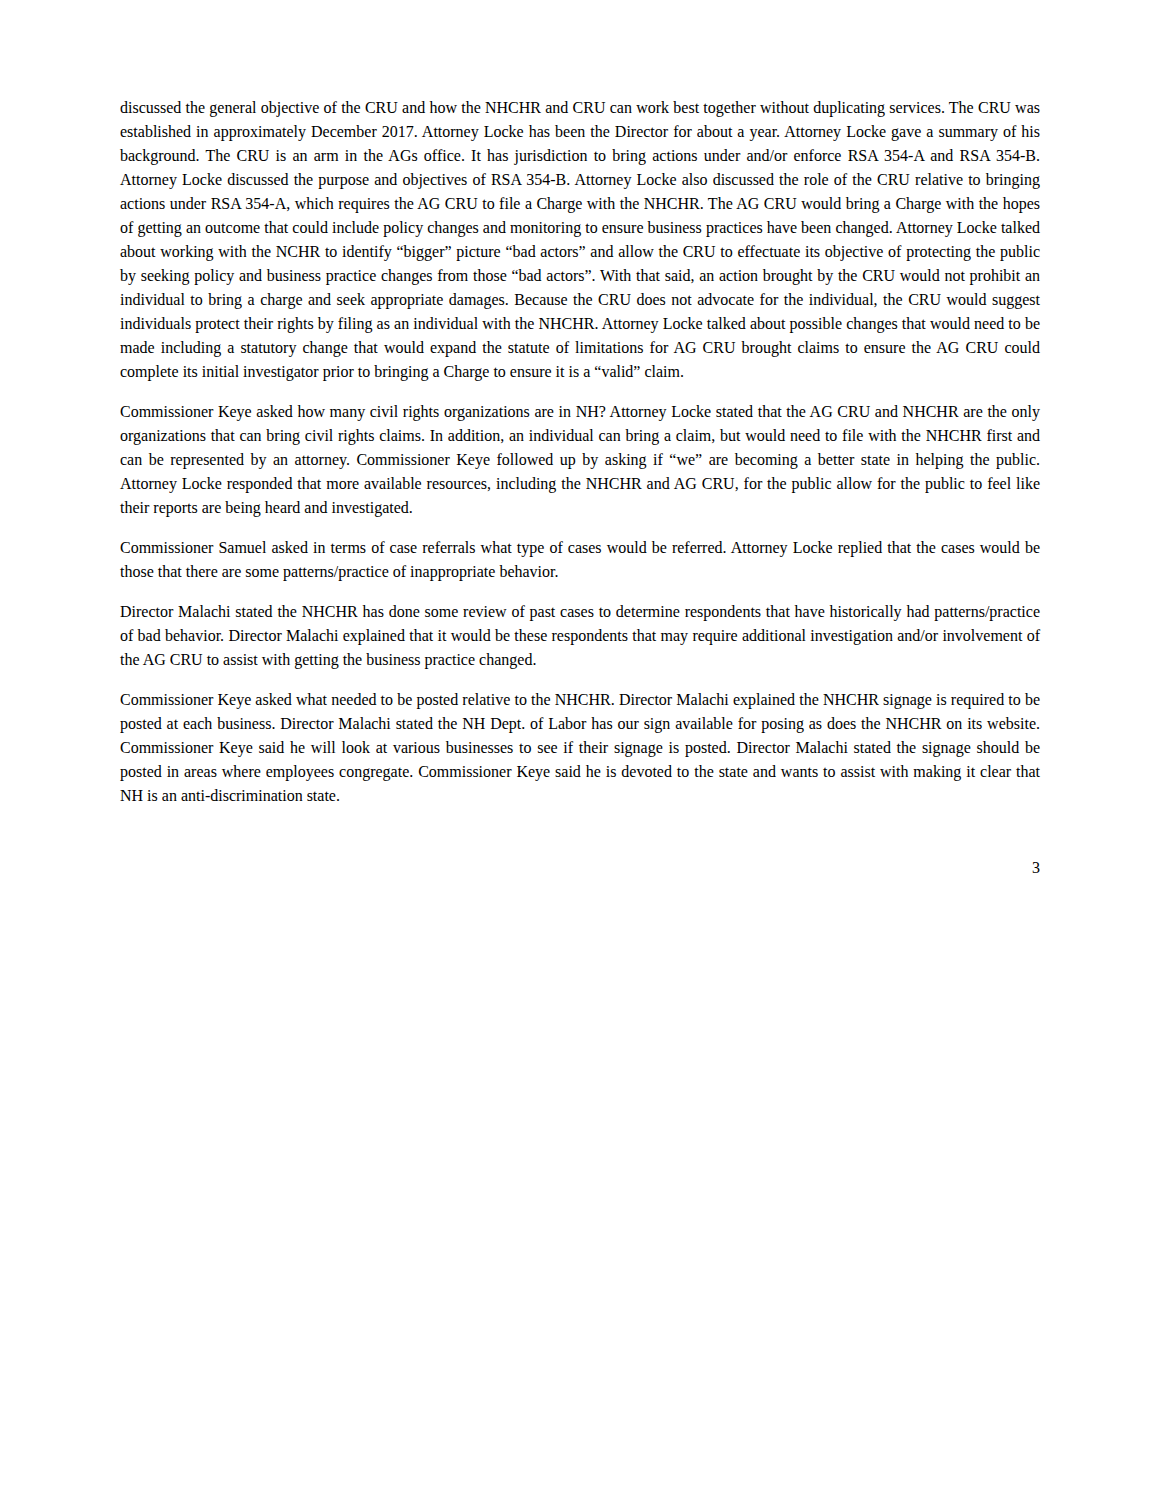discussed the general objective of the CRU and how the NHCHR and CRU can work best together without duplicating services. The CRU was established in approximately December 2017. Attorney Locke has been the Director for about a year. Attorney Locke gave a summary of his background. The CRU is an arm in the AGs office. It has jurisdiction to bring actions under and/or enforce RSA 354-A and RSA 354-B. Attorney Locke discussed the purpose and objectives of RSA 354-B. Attorney Locke also discussed the role of the CRU relative to bringing actions under RSA 354-A, which requires the AG CRU to file a Charge with the NHCHR. The AG CRU would bring a Charge with the hopes of getting an outcome that could include policy changes and monitoring to ensure business practices have been changed. Attorney Locke talked about working with the NCHR to identify “bigger” picture “bad actors” and allow the CRU to effectuate its objective of protecting the public by seeking policy and business practice changes from those “bad actors”. With that said, an action brought by the CRU would not prohibit an individual to bring a charge and seek appropriate damages. Because the CRU does not advocate for the individual, the CRU would suggest individuals protect their rights by filing as an individual with the NHCHR. Attorney Locke talked about possible changes that would need to be made including a statutory change that would expand the statute of limitations for AG CRU brought claims to ensure the AG CRU could complete its initial investigator prior to bringing a Charge to ensure it is a “valid” claim.
Commissioner Keye asked how many civil rights organizations are in NH? Attorney Locke stated that the AG CRU and NHCHR are the only organizations that can bring civil rights claims. In addition, an individual can bring a claim, but would need to file with the NHCHR first and can be represented by an attorney. Commissioner Keye followed up by asking if “we” are becoming a better state in helping the public. Attorney Locke responded that more available resources, including the NHCHR and AG CRU, for the public allow for the public to feel like their reports are being heard and investigated.
Commissioner Samuel asked in terms of case referrals what type of cases would be referred. Attorney Locke replied that the cases would be those that there are some patterns/practice of inappropriate behavior.
Director Malachi stated the NHCHR has done some review of past cases to determine respondents that have historically had patterns/practice of bad behavior. Director Malachi explained that it would be these respondents that may require additional investigation and/or involvement of the AG CRU to assist with getting the business practice changed.
Commissioner Keye asked what needed to be posted relative to the NHCHR. Director Malachi explained the NHCHR signage is required to be posted at each business. Director Malachi stated the NH Dept. of Labor has our sign available for posing as does the NHCHR on its website. Commissioner Keye said he will look at various businesses to see if their signage is posted. Director Malachi stated the signage should be posted in areas where employees congregate. Commissioner Keye said he is devoted to the state and wants to assist with making it clear that NH is an anti-discrimination state.
3